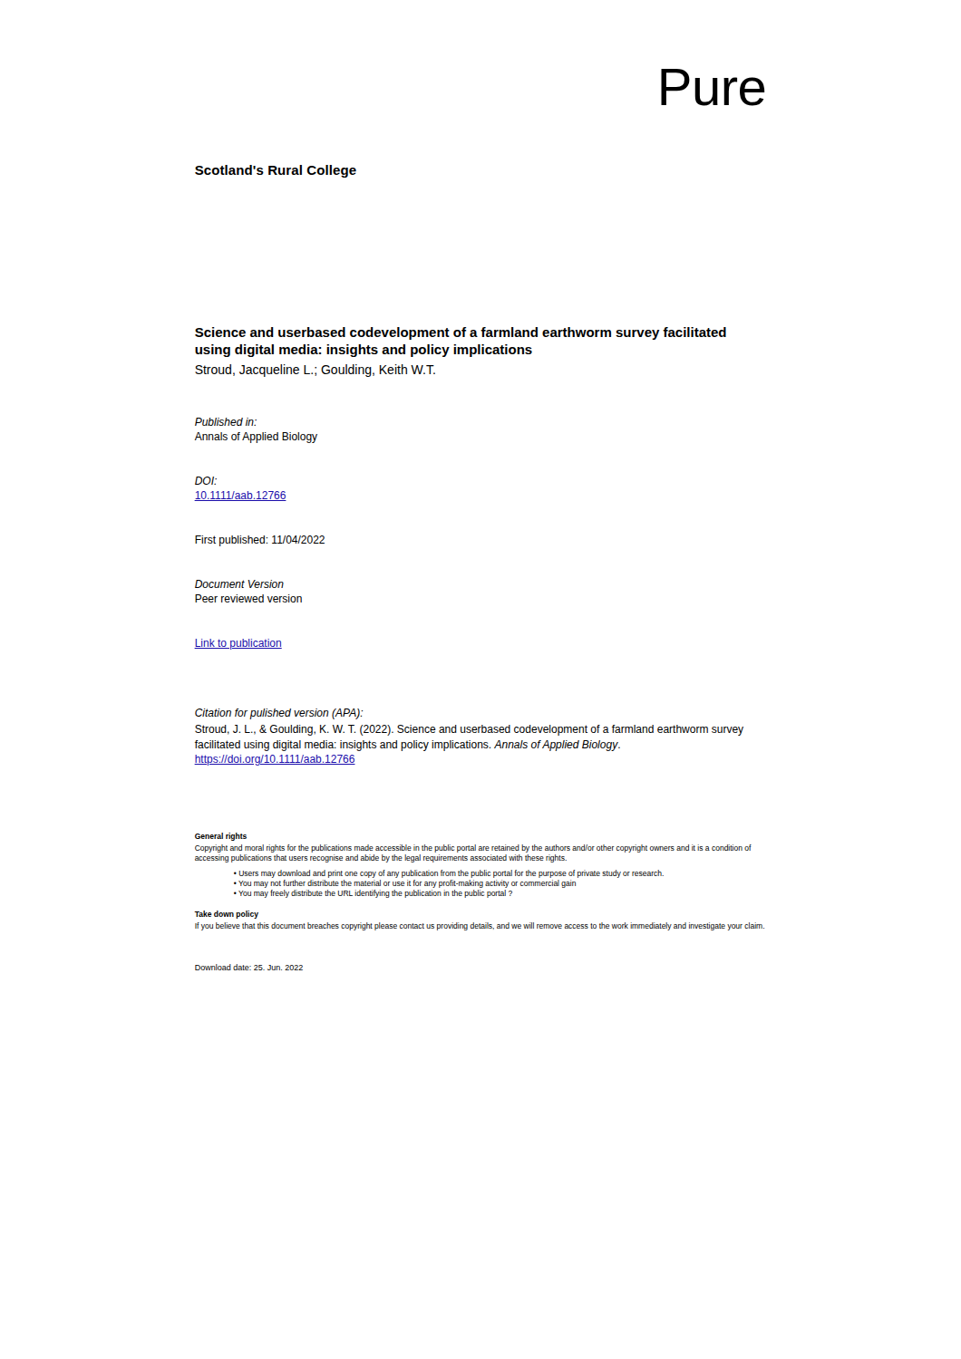Pure
Scotland's Rural College
Science and userbased codevelopment of a farmland earthworm survey facilitated using digital media: insights and policy implications
Stroud, Jacqueline L.; Goulding, Keith W.T.
Published in:
Annals of Applied Biology
DOI:
10.1111/aab.12766
First published: 11/04/2022
Document Version
Peer reviewed version
Link to publication
Citation for pulished version (APA):
Stroud, J. L., & Goulding, K. W. T. (2022). Science and userbased codevelopment of a farmland earthworm survey facilitated using digital media: insights and policy implications. Annals of Applied Biology. https://doi.org/10.1111/aab.12766
General rights
Copyright and moral rights for the publications made accessible in the public portal are retained by the authors and/or other copyright owners and it is a condition of accessing publications that users recognise and abide by the legal requirements associated with these rights.
Users may download and print one copy of any publication from the public portal for the purpose of private study or research.
You may not further distribute the material or use it for any profit-making activity or commercial gain
You may freely distribute the URL identifying the publication in the public portal ?
Take down policy
If you believe that this document breaches copyright please contact us providing details, and we will remove access to the work immediately and investigate your claim.
Download date: 25. Jun. 2022